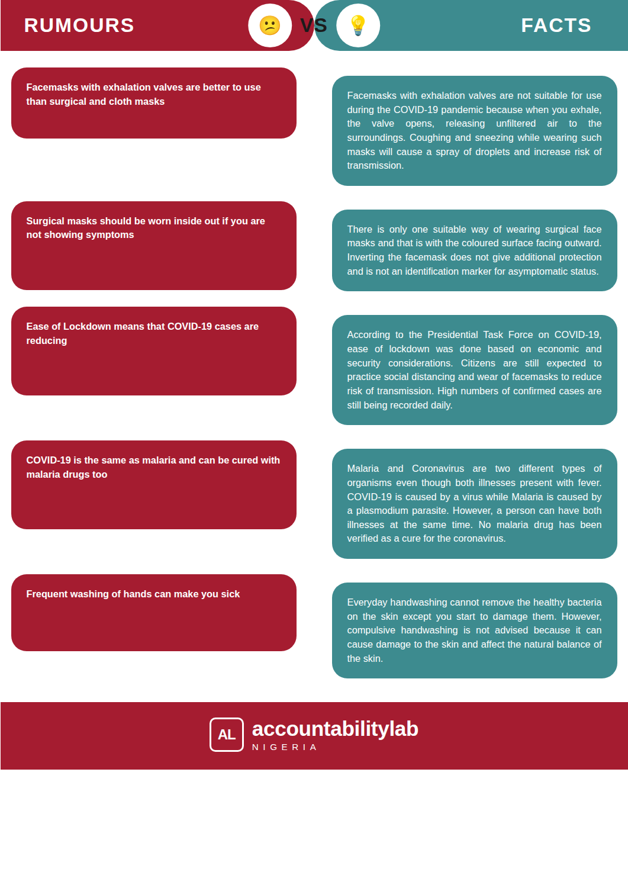RUMOURS
😕
VS
💡
FACTS
Facemasks with exhalation valves are better to use than surgical and cloth masks
Facemasks with exhalation valves are not suitable for use during the COVID-19 pandemic because when you exhale, the valve opens, releasing unfiltered air to the surroundings. Coughing and sneezing while wearing such masks will cause a spray of droplets and increase risk of transmission.
Surgical masks should be worn inside out if you are not showing symptoms
There is only one suitable way of wearing surgical face masks and that is with the coloured surface facing outward. Inverting the facemask does not give additional protection and is not an identification marker for asymptomatic status.
Ease of Lockdown means that COVID-19 cases are reducing
According to the Presidential Task Force on COVID-19, ease of lockdown was done based on economic and security considerations. Citizens are still expected to practice social distancing and wear of facemasks to reduce risk of transmission. High numbers of confirmed cases are still being recorded daily.
COVID-19 is the same as malaria and can be cured with malaria drugs too
Malaria and Coronavirus are two different types of organisms even though both illnesses present with fever. COVID-19 is caused by a virus while Malaria is caused by a plasmodium parasite. However, a person can have both illnesses at the same time. No malaria drug has been verified as a cure for the coronavirus.
Frequent washing of hands can make you sick
Everyday handwashing cannot remove the healthy bacteria on the skin except you start to damage them. However, compulsive handwashing is not advised because it can cause damage to the skin and affect the natural balance of the skin.
AL
accountabilitylab Nigeria